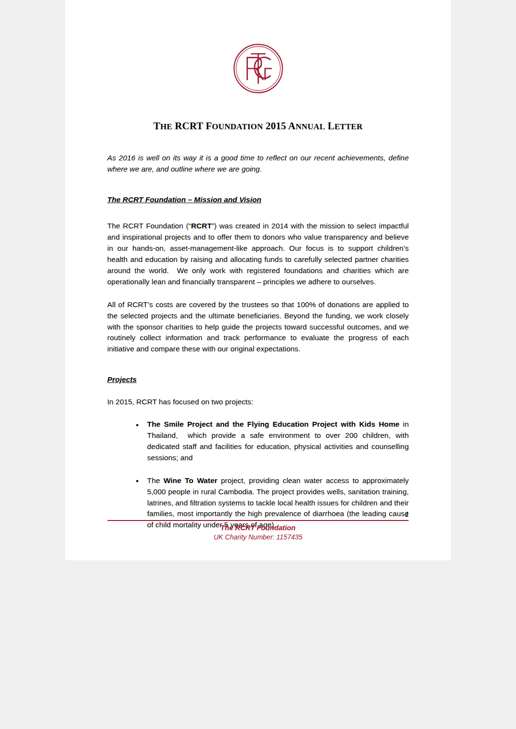THE RCRT FOUNDATION 2015 ANNUAL LETTER
As 2016 is well on its way it is a good time to reflect on our recent achievements, define where we are, and outline where we are going.
The RCRT Foundation – Mission and Vision
The RCRT Foundation (“RCRT”) was created in 2014 with the mission to select impactful and inspirational projects and to offer them to donors who value transparency and believe in our hands-on, asset-management-like approach. Our focus is to support children’s health and education by raising and allocating funds to carefully selected partner charities around the world. We only work with registered foundations and charities which are operationally lean and financially transparent – principles we adhere to ourselves.
All of RCRT’s costs are covered by the trustees so that 100% of donations are applied to the selected projects and the ultimate beneficiaries. Beyond the funding, we work closely with the sponsor charities to help guide the projects toward successful outcomes, and we routinely collect information and track performance to evaluate the progress of each initiative and compare these with our original expectations.
Projects
In 2015, RCRT has focused on two projects:
The Smile Project and the Flying Education Project with Kids Home in Thailand, which provide a safe environment to over 200 children, with dedicated staff and facilities for education, physical activities and counselling sessions; and
The Wine To Water project, providing clean water access to approximately 5,000 people in rural Cambodia. The project provides wells, sanitation training, latrines, and filtration systems to tackle local health issues for children and their families, most importantly the high prevalence of diarrhoea (the leading cause of child mortality under 5 years of age).
1
The RCRT Foundation
UK Charity Number: 1157435